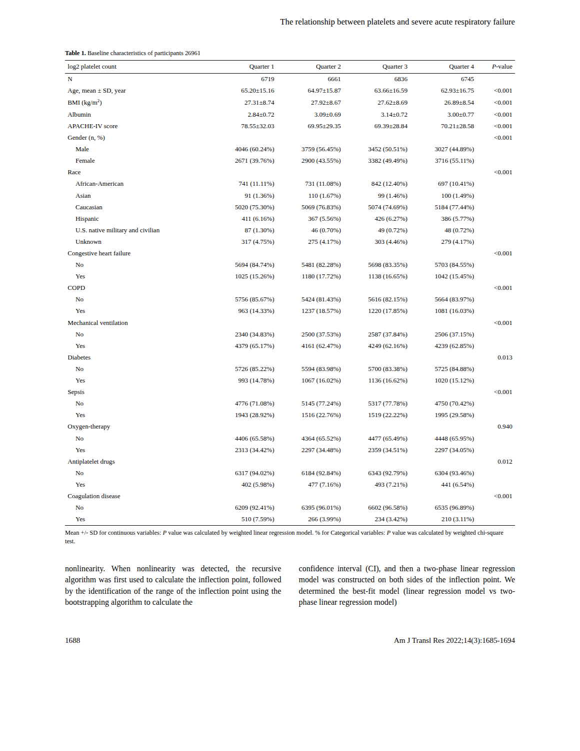The relationship between platelets and severe acute respiratory failure
Table 1. Baseline characteristics of participants 26961
| log2 platelet count | Quarter 1 | Quarter 2 | Quarter 3 | Quarter 4 | P -value |
| --- | --- | --- | --- | --- | --- |
| N | 6719 | 6661 | 6836 | 6745 | |
| Age, mean ± SD, year | 65.20±15.16 | 64.97±15.87 | 63.66±16.59 | 62.93±16.75 | <0.001 |
| BMI (kg/m 2 ) | 27.31±8.74 | 27.92±8.67 | 27.62±8.69 | 26.89±8.54 | <0.001 |
| Albumin | 2.84±0.72 | 3.09±0.69 | 3.14±0.72 | 3.00±0.77 | <0.001 |
| APACHE-IV score | 78.55±32.03 | 69.95±29.35 | 69.39±28.84 | 70.21±28.58 | <0.001 |
| Gender (n, %) | | | | | <0.001 |
| Male | 4046 (60.24%) | 3759 (56.45%) | 3452 (50.51%) | 3027 (44.89%) | |
| Female | 2671 (39.76%) | 2900 (43.55%) | 3382 (49.49%) | 3716 (55.11%) | |
| Race | | | | | <0.001 |
| African-American | 741 (11.11%) | 731 (11.08%) | 842 (12.40%) | 697 (10.41%) | |
| Asian | 91 (1.36%) | 110 (1.67%) | 99 (1.46%) | 100 (1.49%) | |
| Caucasian | 5020 (75.30%) | 5069 (76.83%) | 5074 (74.69%) | 5184 (77.44%) | |
| Hispanic | 411 (6.16%) | 367 (5.56%) | 426 (6.27%) | 386 (5.77%) | |
| U.S. native military and civilian | 87 (1.30%) | 46 (0.70%) | 49 (0.72%) | 48 (0.72%) | |
| Unknown | 317 (4.75%) | 275 (4.17%) | 303 (4.46%) | 279 (4.17%) | |
| Congestive heart failure | | | | | <0.001 |
| No | 5694 (84.74%) | 5481 (82.28%) | 5698 (83.35%) | 5703 (84.55%) | |
| Yes | 1025 (15.26%) | 1180 (17.72%) | 1138 (16.65%) | 1042 (15.45%) | |
| COPD | | | | | <0.001 |
| No | 5756 (85.67%) | 5424 (81.43%) | 5616 (82.15%) | 5664 (83.97%) | |
| Yes | 963 (14.33%) | 1237 (18.57%) | 1220 (17.85%) | 1081 (16.03%) | |
| Mechanical ventilation | | | | | <0.001 |
| No | 2340 (34.83%) | 2500 (37.53%) | 2587 (37.84%) | 2506 (37.15%) | |
| Yes | 4379 (65.17%) | 4161 (62.47%) | 4249 (62.16%) | 4239 (62.85%) | |
| Diabetes | | | | | 0.013 |
| No | 5726 (85.22%) | 5594 (83.98%) | 5700 (83.38%) | 5725 (84.88%) | |
| Yes | 993 (14.78%) | 1067 (16.02%) | 1136 (16.62%) | 1020 (15.12%) | |
| Sepsis | | | | | <0.001 |
| No | 4776 (71.08%) | 5145 (77.24%) | 5317 (77.78%) | 4750 (70.42%) | |
| Yes | 1943 (28.92%) | 1516 (22.76%) | 1519 (22.22%) | 1995 (29.58%) | |
| Oxygen-therapy | | | | | 0.940 |
| No | 4406 (65.58%) | 4364 (65.52%) | 4477 (65.49%) | 4448 (65.95%) | |
| Yes | 2313 (34.42%) | 2297 (34.48%) | 2359 (34.51%) | 2297 (34.05%) | |
| Antiplatelet drugs | | | | | 0.012 |
| No | 6317 (94.02%) | 6184 (92.84%) | 6343 (92.79%) | 6304 (93.46%) | |
| Yes | 402 (5.98%) | 477 (7.16%) | 493 (7.21%) | 441 (6.54%) | |
| Coagulation disease | | | | | <0.001 |
| No | 6209 (92.41%) | 6395 (96.01%) | 6602 (96.58%) | 6535 (96.89%) | |
| Yes | 510 (7.59%) | 266 (3.99%) | 234 (3.42%) | 210 (3.11%) | |
Mean +/- SD for continuous variables: P value was calculated by weighted linear regression model. % for Categorical variables: P value was calculated by weighted chi-square test.
nonlinearity. When nonlinearity was detected, the recursive algorithm was first used to calculate the inflection point, followed by the identification of the range of the inflection point using the bootstrapping algorithm to calculate the
confidence interval (CI), and then a two-phase linear regression model was constructed on both sides of the inflection point. We determined the best-fit model (linear regression model vs two-phase linear regression model)
1688 Am J Transl Res 2022;14(3):1685-1694